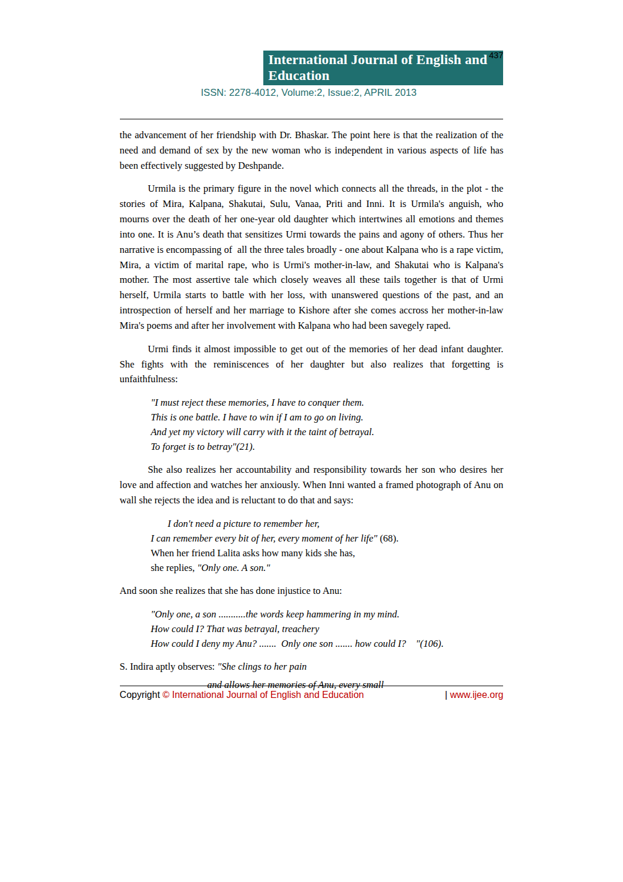437
International Journal of English and Education
ISSN: 2278-4012, Volume:2, Issue:2, APRIL 2013
the advancement of her friendship with Dr. Bhaskar. The point here is that the realization of the need and demand of sex by the new woman who is independent in various aspects of life has been effectively suggested by Deshpande.
Urmila is the primary figure in the novel which connects all the threads, in the plot - the stories of Mira, Kalpana, Shakutai, Sulu, Vanaa, Priti and Inni. It is Urmila's anguish, who mourns over the death of her one-year old daughter which intertwines all emotions and themes into one. It is Anu’s death that sensitizes Urmi towards the pains and agony of others. Thus her narrative is encompassing of all the three tales broadly - one about Kalpana who is a rape victim, Mira, a victim of marital rape, who is Urmi's mother-in-law, and Shakutai who is Kalpana's mother. The most assertive tale which closely weaves all these tails together is that of Urmi herself, Urmila starts to battle with her loss, with unanswered questions of the past, and an introspection of herself and her marriage to Kishore after she comes accross her mother-in-law Mira's poems and after her involvement with Kalpana who had been savegely raped.
Urmi finds it almost impossible to get out of the memories of her dead infant daughter. She fights with the reminiscences of her daughter but also realizes that forgetting is unfaithfulness:
"I must reject these memories, I have to conquer them.
This is one battle. I have to win if I am to go on living.
And yet my victory will carry with it the taint of betrayal.
To forget is to betray"(21).
She also realizes her accountability and responsibility towards her son who desires her love and affection and watches her anxiously. When Inni wanted a framed photograph of Anu on wall she rejects the idea and is reluctant to do that and says:
I don't need a picture to remember her,
I can remember every bit of her, every moment of her life" (68).
When her friend Lalita asks how many kids she has,
she replies, "Only one. A son."
And soon she realizes that she has done injustice to Anu:
"Only one, a son ...........the words keep hammering in my mind.
How could I? That was betrayal, treachery
How could I deny my Anu? ....... Only one son ....... how could I? "(106).
S. Indira aptly observes: "She clings to her pain
and allows her memories of Anu, every small
Copyright © International Journal of English and Education
| www.ijee.org